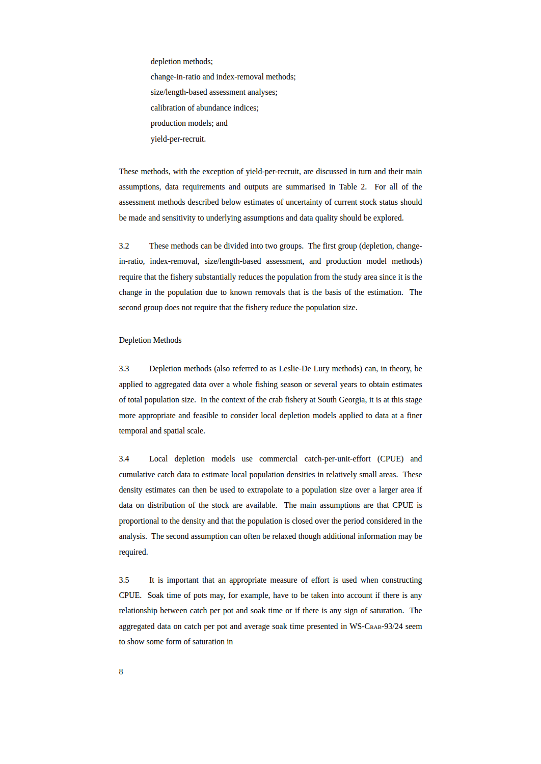depletion methods;
change-in-ratio and index-removal methods;
size/length-based assessment analyses;
calibration of abundance indices;
production models; and
yield-per-recruit.
These methods, with the exception of yield-per-recruit, are discussed in turn and their main assumptions, data requirements and outputs are summarised in Table 2. For all of the assessment methods described below estimates of uncertainty of current stock status should be made and sensitivity to underlying assumptions and data quality should be explored.
3.2 These methods can be divided into two groups. The first group (depletion, change-in-ratio, index-removal, size/length-based assessment, and production model methods) require that the fishery substantially reduces the population from the study area since it is the change in the population due to known removals that is the basis of the estimation. The second group does not require that the fishery reduce the population size.
Depletion Methods
3.3 Depletion methods (also referred to as Leslie-De Lury methods) can, in theory, be applied to aggregated data over a whole fishing season or several years to obtain estimates of total population size. In the context of the crab fishery at South Georgia, it is at this stage more appropriate and feasible to consider local depletion models applied to data at a finer temporal and spatial scale.
3.4 Local depletion models use commercial catch-per-unit-effort (CPUE) and cumulative catch data to estimate local population densities in relatively small areas. These density estimates can then be used to extrapolate to a population size over a larger area if data on distribution of the stock are available. The main assumptions are that CPUE is proportional to the density and that the population is closed over the period considered in the analysis. The second assumption can often be relaxed though additional information may be required.
3.5 It is important that an appropriate measure of effort is used when constructing CPUE. Soak time of pots may, for example, have to be taken into account if there is any relationship between catch per pot and soak time or if there is any sign of saturation. The aggregated data on catch per pot and average soak time presented in WS-Crab-93/24 seem to show some form of saturation in
8